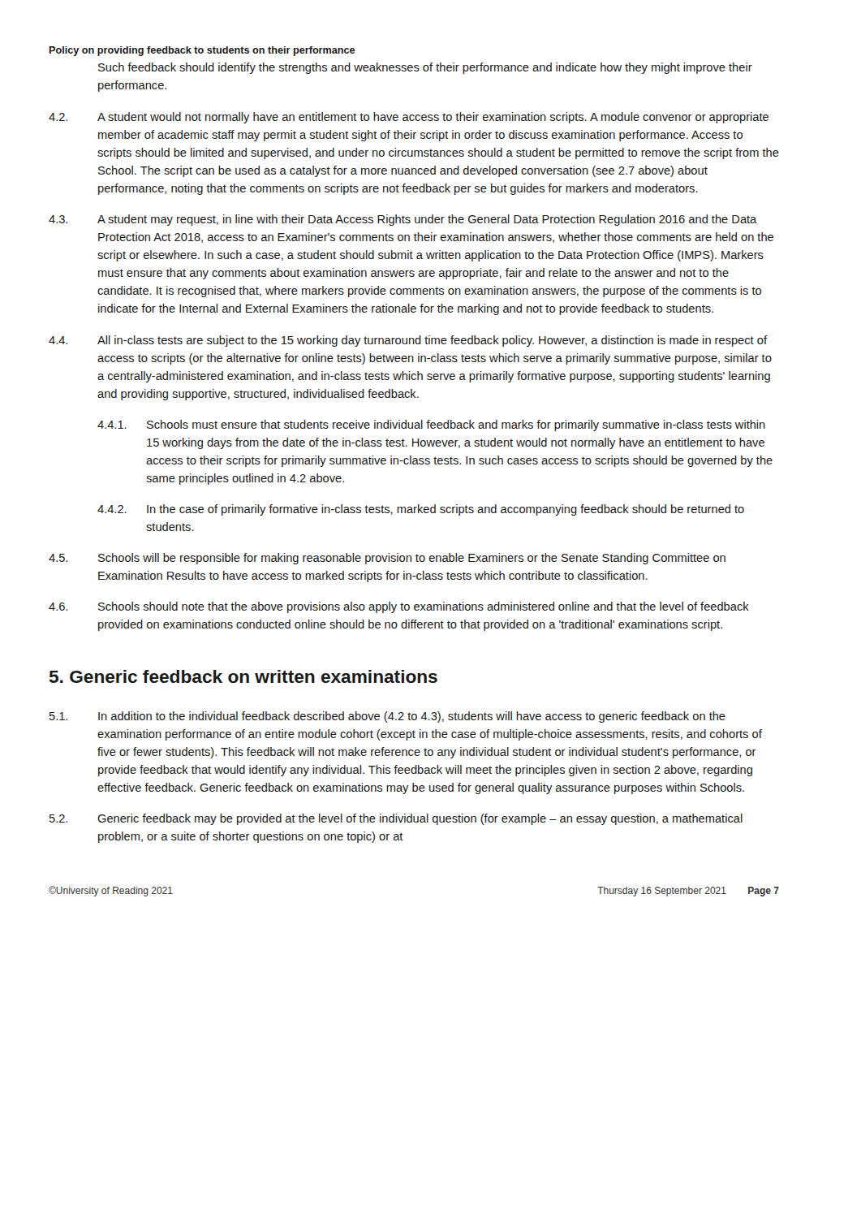Policy on providing feedback to students on their performance
Such feedback should identify the strengths and weaknesses of their performance and indicate how they might improve their performance.
4.2. A student would not normally have an entitlement to have access to their examination scripts. A module convenor or appropriate member of academic staff may permit a student sight of their script in order to discuss examination performance. Access to scripts should be limited and supervised, and under no circumstances should a student be permitted to remove the script from the School. The script can be used as a catalyst for a more nuanced and developed conversation (see 2.7 above) about performance, noting that the comments on scripts are not feedback per se but guides for markers and moderators.
4.3. A student may request, in line with their Data Access Rights under the General Data Protection Regulation 2016 and the Data Protection Act 2018, access to an Examiner's comments on their examination answers, whether those comments are held on the script or elsewhere. In such a case, a student should submit a written application to the Data Protection Office (IMPS). Markers must ensure that any comments about examination answers are appropriate, fair and relate to the answer and not to the candidate. It is recognised that, where markers provide comments on examination answers, the purpose of the comments is to indicate for the Internal and External Examiners the rationale for the marking and not to provide feedback to students.
4.4. All in-class tests are subject to the 15 working day turnaround time feedback policy. However, a distinction is made in respect of access to scripts (or the alternative for online tests) between in-class tests which serve a primarily summative purpose, similar to a centrally-administered examination, and in-class tests which serve a primarily formative purpose, supporting students' learning and providing supportive, structured, individualised feedback.
4.4.1. Schools must ensure that students receive individual feedback and marks for primarily summative in-class tests within 15 working days from the date of the in-class test. However, a student would not normally have an entitlement to have access to their scripts for primarily summative in-class tests. In such cases access to scripts should be governed by the same principles outlined in 4.2 above.
4.4.2. In the case of primarily formative in-class tests, marked scripts and accompanying feedback should be returned to students.
4.5. Schools will be responsible for making reasonable provision to enable Examiners or the Senate Standing Committee on Examination Results to have access to marked scripts for in-class tests which contribute to classification.
4.6. Schools should note that the above provisions also apply to examinations administered online and that the level of feedback provided on examinations conducted online should be no different to that provided on a 'traditional' examinations script.
5. Generic feedback on written examinations
5.1. In addition to the individual feedback described above (4.2 to 4.3), students will have access to generic feedback on the examination performance of an entire module cohort (except in the case of multiple-choice assessments, resits, and cohorts of five or fewer students). This feedback will not make reference to any individual student or individual student's performance, or provide feedback that would identify any individual. This feedback will meet the principles given in section 2 above, regarding effective feedback. Generic feedback on examinations may be used for general quality assurance purposes within Schools.
5.2. Generic feedback may be provided at the level of the individual question (for example – an essay question, a mathematical problem, or a suite of shorter questions on one topic) or at
©University of Reading 2021
Thursday 16 September 2021Page 7